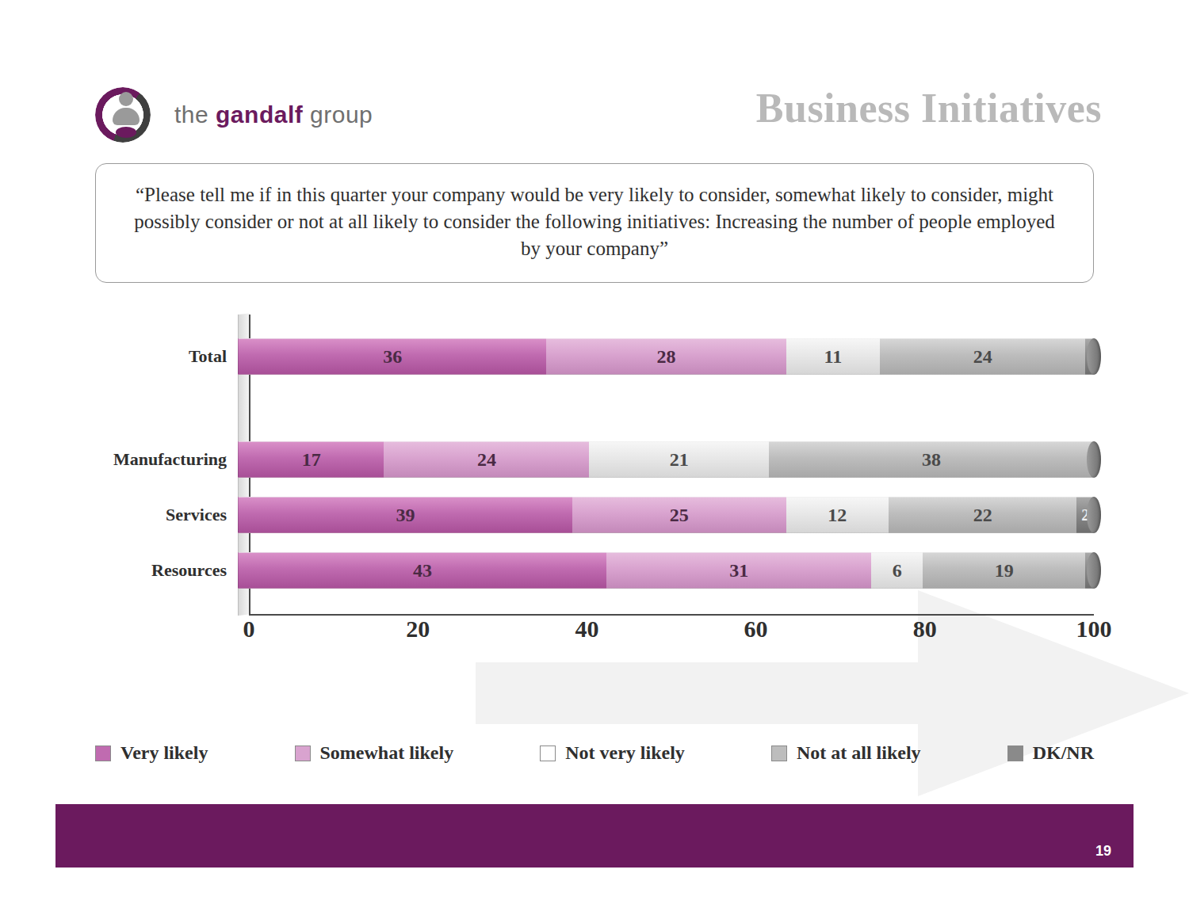the gandalf group
Business Initiatives
“Please tell me if in this quarter your company would be very likely to consider, somewhat likely to consider, might possibly consider or not at all likely to consider the following initiatives: Increasing the number of people employed by your company”
Total
36
28
11
24
Manufacturing
17
24
21
38
Services
39
25
12
22
2
Resources
43
31
6
19
0
20
40
60
80
100
Very likely
Somewhat likely
Not very likely
Not at all likely
DK/NR
19